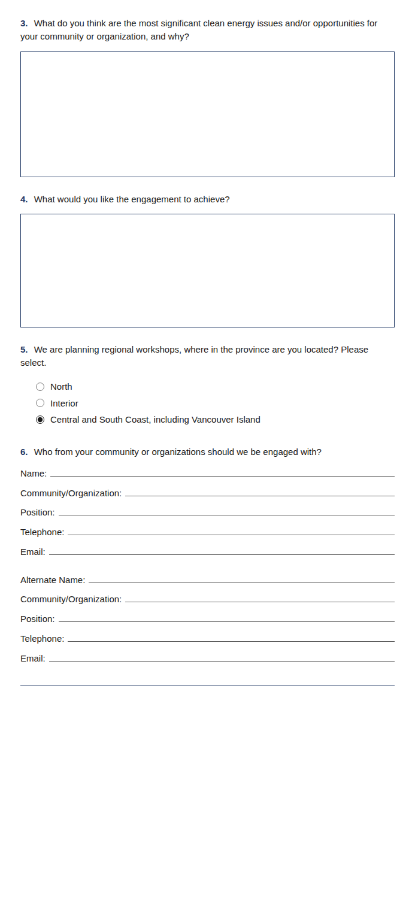3. What do you think are the most significant clean energy issues and/or opportunities for your community or organization, and why?
4. What would you like the engagement to achieve?
5. We are planning regional workshops, where in the province are you located? Please select.
North
Interior
Central and South Coast, including Vancouver Island
6. Who from your community or organizations should we be engaged with?
Name:
Community/Organization:
Position:
Telephone:
Email:
Alternate Name:
Community/Organization:
Position:
Telephone:
Email: